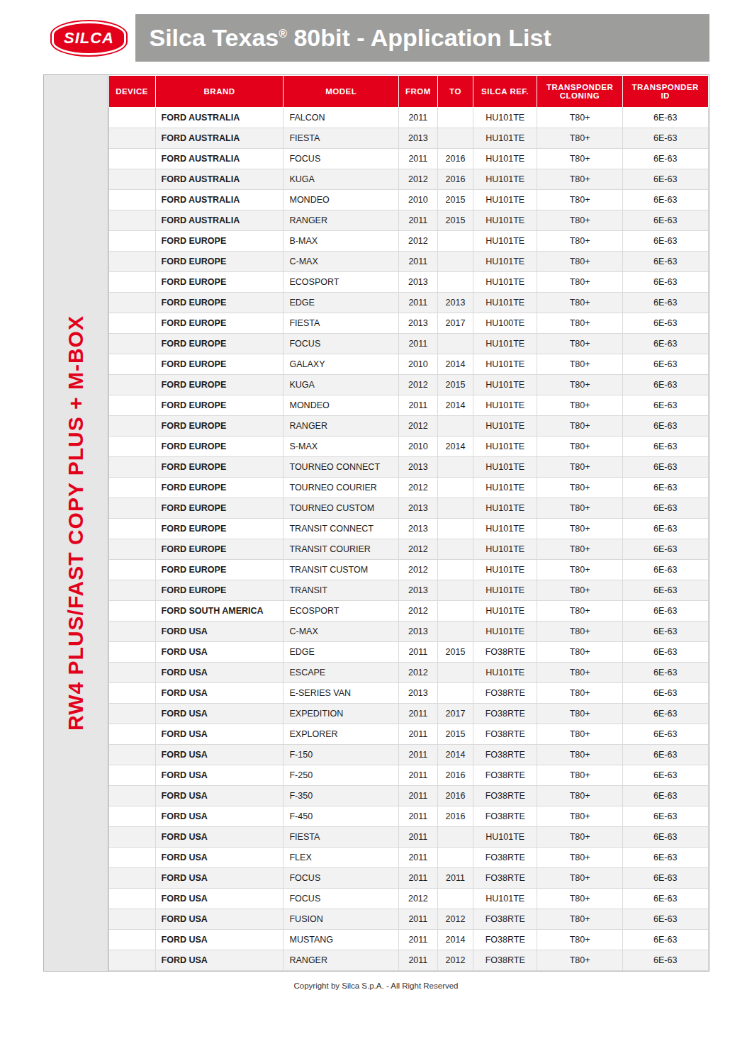SILCA
Silca Texas® 80bit - Application List
RW4 PLUS/FAST COPY PLUS + M-BOX
| Device | Brand | Model | From | To | Silca Ref. | Transponder Cloning | Transponder ID |
| --- | --- | --- | --- | --- | --- | --- | --- |
| | FORD AUSTRALIA | FALCON | 2011 | | HU101TE | T80+ | 6E-63 |
| | FORD AUSTRALIA | FIESTA | 2013 | | HU101TE | T80+ | 6E-63 |
| | FORD AUSTRALIA | FOCUS | 2011 | 2016 | HU101TE | T80+ | 6E-63 |
| | FORD AUSTRALIA | KUGA | 2012 | 2016 | HU101TE | T80+ | 6E-63 |
| | FORD AUSTRALIA | MONDEO | 2010 | 2015 | HU101TE | T80+ | 6E-63 |
| | FORD AUSTRALIA | RANGER | 2011 | 2015 | HU101TE | T80+ | 6E-63 |
| | FORD EUROPE | B-MAX | 2012 | | HU101TE | T80+ | 6E-63 |
| | FORD EUROPE | C-MAX | 2011 | | HU101TE | T80+ | 6E-63 |
| | FORD EUROPE | ECOSPORT | 2013 | | HU101TE | T80+ | 6E-63 |
| | FORD EUROPE | EDGE | 2011 | 2013 | HU101TE | T80+ | 6E-63 |
| | FORD EUROPE | FIESTA | 2013 | 2017 | HU100TE | T80+ | 6E-63 |
| | FORD EUROPE | FOCUS | 2011 | | HU101TE | T80+ | 6E-63 |
| | FORD EUROPE | GALAXY | 2010 | 2014 | HU101TE | T80+ | 6E-63 |
| | FORD EUROPE | KUGA | 2012 | 2015 | HU101TE | T80+ | 6E-63 |
| | FORD EUROPE | MONDEO | 2011 | 2014 | HU101TE | T80+ | 6E-63 |
| | FORD EUROPE | RANGER | 2012 | | HU101TE | T80+ | 6E-63 |
| | FORD EUROPE | S-MAX | 2010 | 2014 | HU101TE | T80+ | 6E-63 |
| | FORD EUROPE | TOURNEO CONNECT | 2013 | | HU101TE | T80+ | 6E-63 |
| | FORD EUROPE | TOURNEO COURIER | 2012 | | HU101TE | T80+ | 6E-63 |
| | FORD EUROPE | TOURNEO CUSTOM | 2013 | | HU101TE | T80+ | 6E-63 |
| | FORD EUROPE | TRANSIT CONNECT | 2013 | | HU101TE | T80+ | 6E-63 |
| | FORD EUROPE | TRANSIT COURIER | 2012 | | HU101TE | T80+ | 6E-63 |
| | FORD EUROPE | TRANSIT CUSTOM | 2012 | | HU101TE | T80+ | 6E-63 |
| | FORD EUROPE | TRANSIT | 2013 | | HU101TE | T80+ | 6E-63 |
| | FORD SOUTH AMERICA | ECOSPORT | 2012 | | HU101TE | T80+ | 6E-63 |
| | FORD USA | C-MAX | 2013 | | HU101TE | T80+ | 6E-63 |
| | FORD USA | EDGE | 2011 | 2015 | FO38RTE | T80+ | 6E-63 |
| | FORD USA | ESCAPE | 2012 | | HU101TE | T80+ | 6E-63 |
| | FORD USA | E-SERIES VAN | 2013 | | FO38RTE | T80+ | 6E-63 |
| | FORD USA | EXPEDITION | 2011 | 2017 | FO38RTE | T80+ | 6E-63 |
| | FORD USA | EXPLORER | 2011 | 2015 | FO38RTE | T80+ | 6E-63 |
| | FORD USA | F-150 | 2011 | 2014 | FO38RTE | T80+ | 6E-63 |
| | FORD USA | F-250 | 2011 | 2016 | FO38RTE | T80+ | 6E-63 |
| | FORD USA | F-350 | 2011 | 2016 | FO38RTE | T80+ | 6E-63 |
| | FORD USA | F-450 | 2011 | 2016 | FO38RTE | T80+ | 6E-63 |
| | FORD USA | FIESTA | 2011 | | HU101TE | T80+ | 6E-63 |
| | FORD USA | FLEX | 2011 | | FO38RTE | T80+ | 6E-63 |
| | FORD USA | FOCUS | 2011 | 2011 | FO38RTE | T80+ | 6E-63 |
| | FORD USA | FOCUS | 2012 | | HU101TE | T80+ | 6E-63 |
| | FORD USA | FUSION | 2011 | 2012 | FO38RTE | T80+ | 6E-63 |
| | FORD USA | MUSTANG | 2011 | 2014 | FO38RTE | T80+ | 6E-63 |
| | FORD USA | RANGER | 2011 | 2012 | FO38RTE | T80+ | 6E-63 |
Copyright by Silca S.p.A. - All Right Reserved